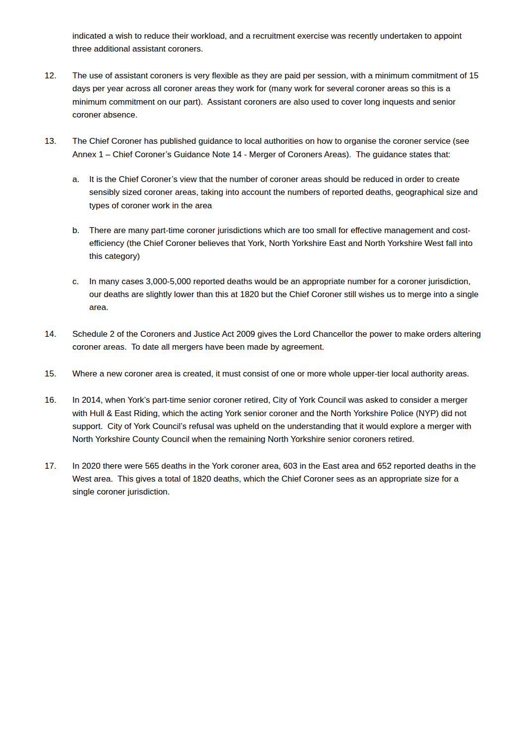indicated a wish to reduce their workload, and a recruitment exercise was recently undertaken to appoint three additional assistant coroners.
The use of assistant coroners is very flexible as they are paid per session, with a minimum commitment of 15 days per year across all coroner areas they work for (many work for several coroner areas so this is a minimum commitment on our part). Assistant coroners are also used to cover long inquests and senior coroner absence.
The Chief Coroner has published guidance to local authorities on how to organise the coroner service (see Annex 1 – Chief Coroner’s Guidance Note 14 - Merger of Coroners Areas). The guidance states that:
It is the Chief Coroner’s view that the number of coroner areas should be reduced in order to create sensibly sized coroner areas, taking into account the numbers of reported deaths, geographical size and types of coroner work in the area
There are many part-time coroner jurisdictions which are too small for effective management and cost-efficiency (the Chief Coroner believes that York, North Yorkshire East and North Yorkshire West fall into this category)
In many cases 3,000-5,000 reported deaths would be an appropriate number for a coroner jurisdiction, our deaths are slightly lower than this at 1820 but the Chief Coroner still wishes us to merge into a single area.
Schedule 2 of the Coroners and Justice Act 2009 gives the Lord Chancellor the power to make orders altering coroner areas. To date all mergers have been made by agreement.
Where a new coroner area is created, it must consist of one or more whole upper-tier local authority areas.
In 2014, when York’s part-time senior coroner retired, City of York Council was asked to consider a merger with Hull & East Riding, which the acting York senior coroner and the North Yorkshire Police (NYP) did not support. City of York Council’s refusal was upheld on the understanding that it would explore a merger with North Yorkshire County Council when the remaining North Yorkshire senior coroners retired.
In 2020 there were 565 deaths in the York coroner area, 603 in the East area and 652 reported deaths in the West area. This gives a total of 1820 deaths, which the Chief Coroner sees as an appropriate size for a single coroner jurisdiction.